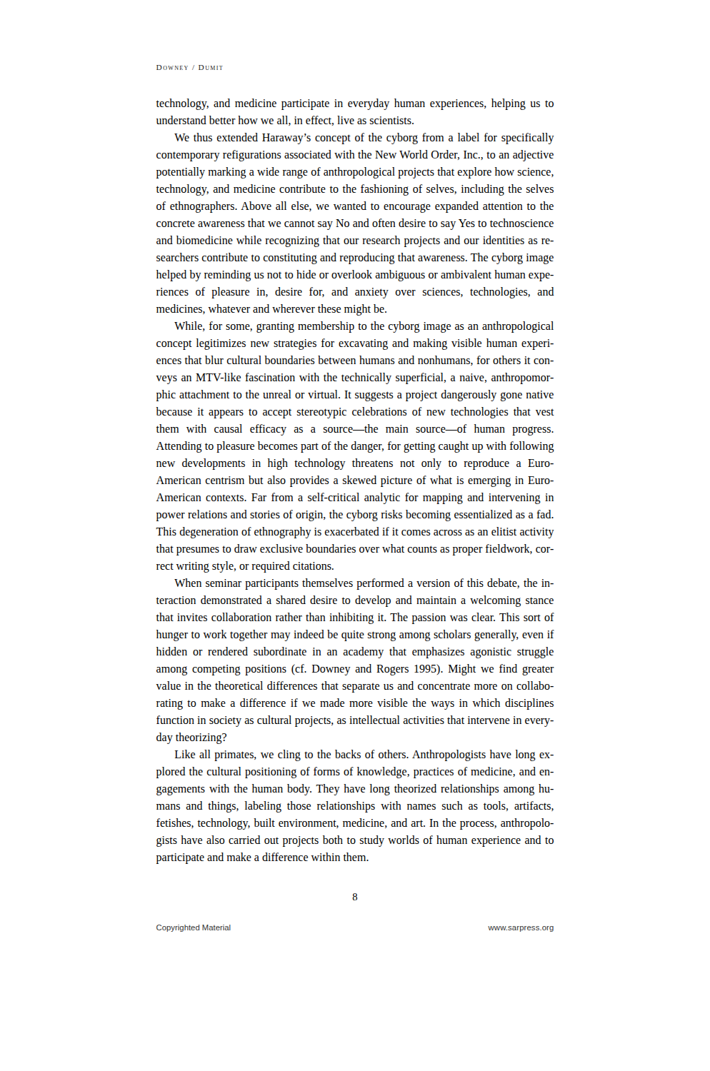Downey / Dumit
technology, and medicine participate in everyday human experiences, helping us to understand better how we all, in effect, live as scientists.
We thus extended Haraway’s concept of the cyborg from a label for specifically contemporary refigurations associated with the New World Order, Inc., to an adjective potentially marking a wide range of anthropological projects that explore how science, technology, and medicine contribute to the fashioning of selves, including the selves of ethnographers. Above all else, we wanted to encourage expanded attention to the concrete awareness that we cannot say No and often desire to say Yes to technoscience and biomedicine while recognizing that our research projects and our identities as researchers contribute to constituting and reproducing that awareness. The cyborg image helped by reminding us not to hide or overlook ambiguous or ambivalent human experiences of pleasure in, desire for, and anxiety over sciences, technologies, and medicines, whatever and wherever these might be.
While, for some, granting membership to the cyborg image as an anthropological concept legitimizes new strategies for excavating and making visible human experiences that blur cultural boundaries between humans and nonhumans, for others it conveys an MTV-like fascination with the technically superficial, a naive, anthropomorphic attachment to the unreal or virtual. It suggests a project dangerously gone native because it appears to accept stereotypic celebrations of new technologies that vest them with causal efficacy as a source—the main source—of human progress. Attending to pleasure becomes part of the danger, for getting caught up with following new developments in high technology threatens not only to reproduce a Euro-American centrism but also provides a skewed picture of what is emerging in Euro-American contexts. Far from a self-critical analytic for mapping and intervening in power relations and stories of origin, the cyborg risks becoming essentialized as a fad. This degeneration of ethnography is exacerbated if it comes across as an elitist activity that presumes to draw exclusive boundaries over what counts as proper fieldwork, correct writing style, or required citations.
When seminar participants themselves performed a version of this debate, the interaction demonstrated a shared desire to develop and maintain a welcoming stance that invites collaboration rather than inhibiting it. The passion was clear. This sort of hunger to work together may indeed be quite strong among scholars generally, even if hidden or rendered subordinate in an academy that emphasizes agonistic struggle among competing positions (cf. Downey and Rogers 1995). Might we find greater value in the theoretical differences that separate us and concentrate more on collaborating to make a difference if we made more visible the ways in which disciplines function in society as cultural projects, as intellectual activities that intervene in everyday theorizing?
Like all primates, we cling to the backs of others. Anthropologists have long explored the cultural positioning of forms of knowledge, practices of medicine, and engagements with the human body. They have long theorized relationships among humans and things, labeling those relationships with names such as tools, artifacts, fetishes, technology, built environment, medicine, and art. In the process, anthropologists have also carried out projects both to study worlds of human experience and to participate and make a difference within them.
8
Copyrighted Material www.sarpress.org